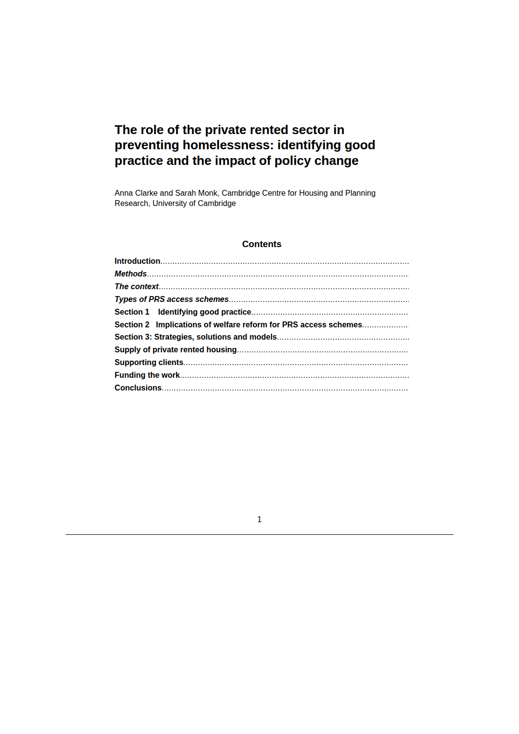The role of the private rented sector in preventing homelessness: identifying good practice and the impact of policy change
Anna Clarke and Sarah Monk, Cambridge Centre for Housing and Planning Research, University of Cambridge
Contents
Introduction....................................................................................................................... 2
Methods......................................................................................................................... 2
The context.................................................................................................................... 3
Types of PRS access schemes..................................................................................... 6
Section 1 Identifying good practice............................................................................. 8
Section 2 Implications of welfare reform for PRS access schemes............................ 13
Section 3: Strategies, solutions and models................................................................ 19
Supply of private rented housing.............................................................................. 19
Supporting clients....................................................................................................... 26
Funding the work......................................................................................................... 29
Conclusions..................................................................................................................... 32
1